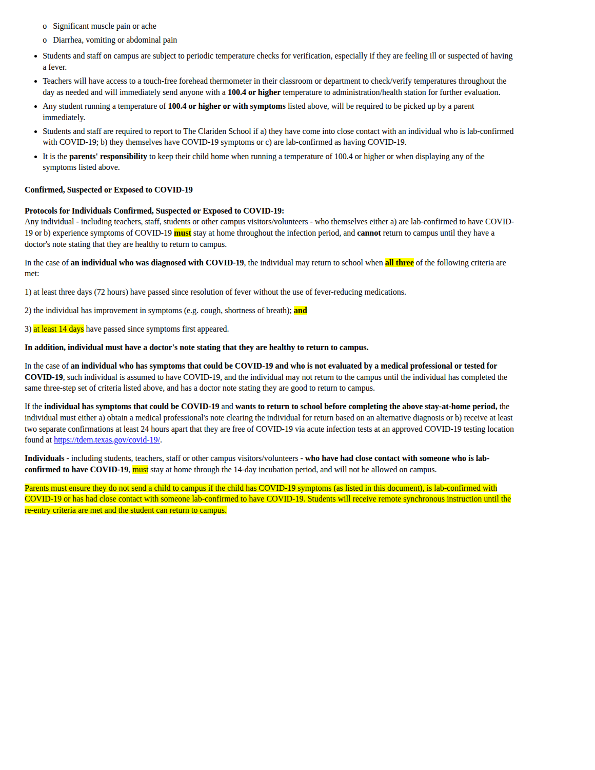Significant muscle pain or ache
Diarrhea, vomiting or abdominal pain
Students and staff on campus are subject to periodic temperature checks for verification, especially if they are feeling ill or suspected of having a fever.
Teachers will have access to a touch-free forehead thermometer in their classroom or department to check/verify temperatures throughout the day as needed and will immediately send anyone with a 100.4 or higher temperature to administration/health station for further evaluation.
Any student running a temperature of 100.4 or higher or with symptoms listed above, will be required to be picked up by a parent immediately.
Students and staff are required to report to The Clariden School if a) they have come into close contact with an individual who is lab-confirmed with COVID-19; b) they themselves have COVID-19 symptoms or c) are lab-confirmed as having COVID-19.
It is the parents' responsibility to keep their child home when running a temperature of 100.4 or higher or when displaying any of the symptoms listed above.
Confirmed, Suspected or Exposed to COVID-19
Protocols for Individuals Confirmed, Suspected or Exposed to COVID-19:
Any individual - including teachers, staff, students or other campus visitors/volunteers - who themselves either a) are lab-confirmed to have COVID-19 or b) experience symptoms of COVID-19 must stay at home throughout the infection period, and cannot return to campus until they have a doctor's note stating that they are healthy to return to campus.
In the case of an individual who was diagnosed with COVID-19, the individual may return to school when all three of the following criteria are met:
1) at least three days (72 hours) have passed since resolution of fever without the use of fever-reducing medications.
2) the individual has improvement in symptoms (e.g. cough, shortness of breath); and
3) at least 14 days have passed since symptoms first appeared.
In addition, individual must have a doctor's note stating that they are healthy to return to campus.
In the case of an individual who has symptoms that could be COVID-19 and who is not evaluated by a medical professional or tested for COVID-19, such individual is assumed to have COVID-19, and the individual may not return to the campus until the individual has completed the same three-step set of criteria listed above, and has a doctor note stating they are good to return to campus.
If the individual has symptoms that could be COVID-19 and wants to return to school before completing the above stay-at-home period, the individual must either a) obtain a medical professional's note clearing the individual for return based on an alternative diagnosis or b) receive at least two separate confirmations at least 24 hours apart that they are free of COVID-19 via acute infection tests at an approved COVID-19 testing location found at https://tdem.texas.gov/covid-19/.
Individuals - including students, teachers, staff or other campus visitors/volunteers - who have had close contact with someone who is lab-confirmed to have COVID-19, must stay at home through the 14-day incubation period, and will not be allowed on campus.
Parents must ensure they do not send a child to campus if the child has COVID-19 symptoms (as listed in this document), is lab-confirmed with COVID-19 or has had close contact with someone lab-confirmed to have COVID-19. Students will receive remote synchronous instruction until the re-entry criteria are met and the student can return to campus.